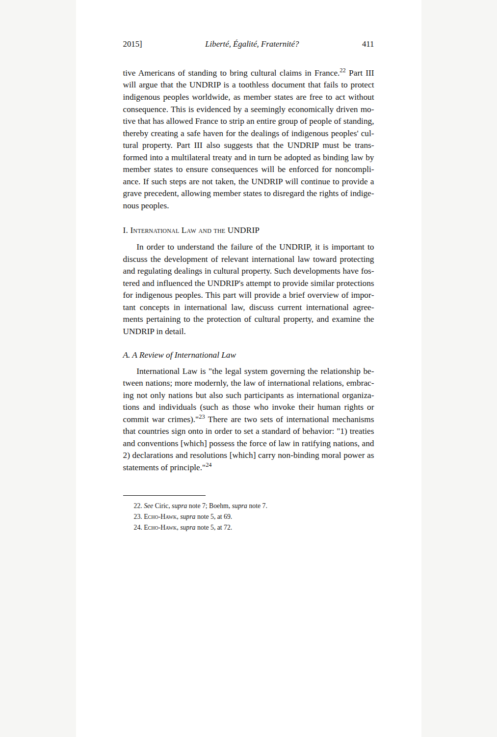2015] Liberté, Égalité, Fraternité? 411
tive Americans of standing to bring cultural claims in France.22 Part III will argue that the UNDRIP is a toothless document that fails to protect indigenous peoples worldwide, as member states are free to act without consequence. This is evidenced by a seemingly economically driven motive that has allowed France to strip an entire group of people of standing, thereby creating a safe haven for the dealings of indigenous peoples' cultural property. Part III also suggests that the UNDRIP must be transformed into a multilateral treaty and in turn be adopted as binding law by member states to ensure consequences will be enforced for noncompliance. If such steps are not taken, the UNDRIP will continue to provide a grave precedent, allowing member states to disregard the rights of indigenous peoples.
I. International Law and the UNDRIP
In order to understand the failure of the UNDRIP, it is important to discuss the development of relevant international law toward protecting and regulating dealings in cultural property. Such developments have fostered and influenced the UNDRIP's attempt to provide similar protections for indigenous peoples. This part will provide a brief overview of important concepts in international law, discuss current international agreements pertaining to the protection of cultural property, and examine the UNDRIP in detail.
A. A Review of International Law
International Law is "the legal system governing the relationship between nations; more modernly, the law of international relations, embracing not only nations but also such participants as international organizations and individuals (such as those who invoke their human rights or commit war crimes)."23 There are two sets of international mechanisms that countries sign onto in order to set a standard of behavior: "1) treaties and conventions [which] possess the force of law in ratifying nations, and 2) declarations and resolutions [which] carry non-binding moral power as statements of principle."24
22. See Ciric, supra note 7; Boehm, supra note 7.
23. Echo-Hawk, supra note 5, at 69.
24. Echo-Hawk, supra note 5, at 72.